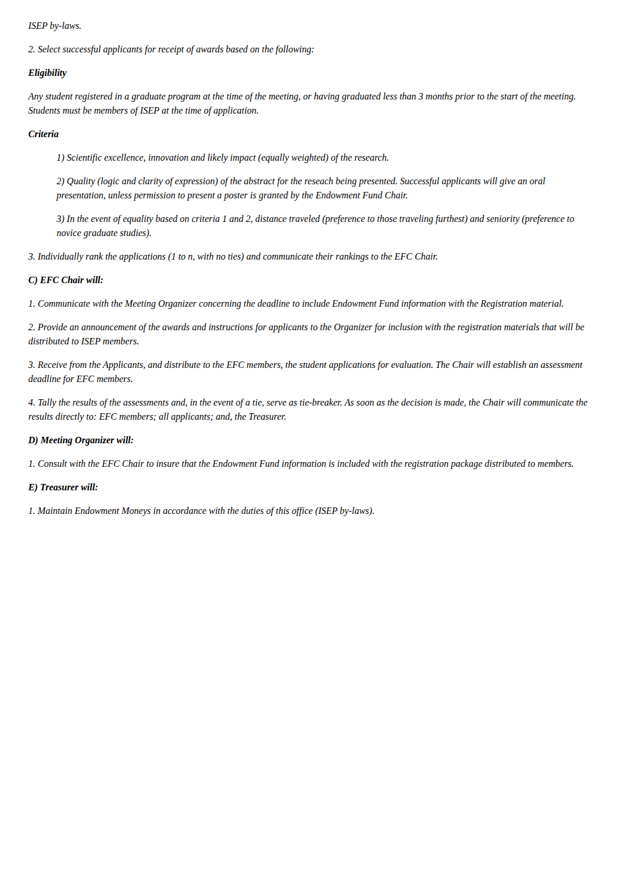ISEP by-laws.
2. Select successful applicants for receipt of awards based on the following:
Eligibility
Any student registered in a graduate program at the time of the meeting, or having graduated less than 3 months prior to the start of the meeting. Students must be members of ISEP at the time of application.
Criteria
1) Scientific excellence, innovation and likely impact (equally weighted) of the research.
2) Quality (logic and clarity of expression) of the abstract for the reseach being presented. Successful applicants will give an oral presentation, unless permission to present a poster is granted by the Endowment Fund Chair.
3) In the event of equality based on criteria 1 and 2, distance traveled (preference to those traveling furthest) and seniority (preference to novice graduate studies).
3. Individually rank the applications (1 to n, with no ties) and communicate their rankings to the EFC Chair.
C) EFC Chair will:
1. Communicate with the Meeting Organizer concerning the deadline to include Endowment Fund information with the Registration material.
2. Provide an announcement of the awards and instructions for applicants to the Organizer for inclusion with the registration materials that will be distributed to ISEP members.
3. Receive from the Applicants, and distribute to the EFC members, the student applications for evaluation. The Chair will establish an assessment deadline for EFC members.
4. Tally the results of the assessments and, in the event of a tie, serve as tie-breaker. As soon as the decision is made, the Chair will communicate the results directly to: EFC members; all applicants; and, the Treasurer.
D) Meeting Organizer will:
1. Consult with the EFC Chair to insure that the Endowment Fund information is included with the registration package distributed to members.
E) Treasurer will:
1. Maintain Endowment Moneys in accordance with the duties of this office (ISEP by-laws).